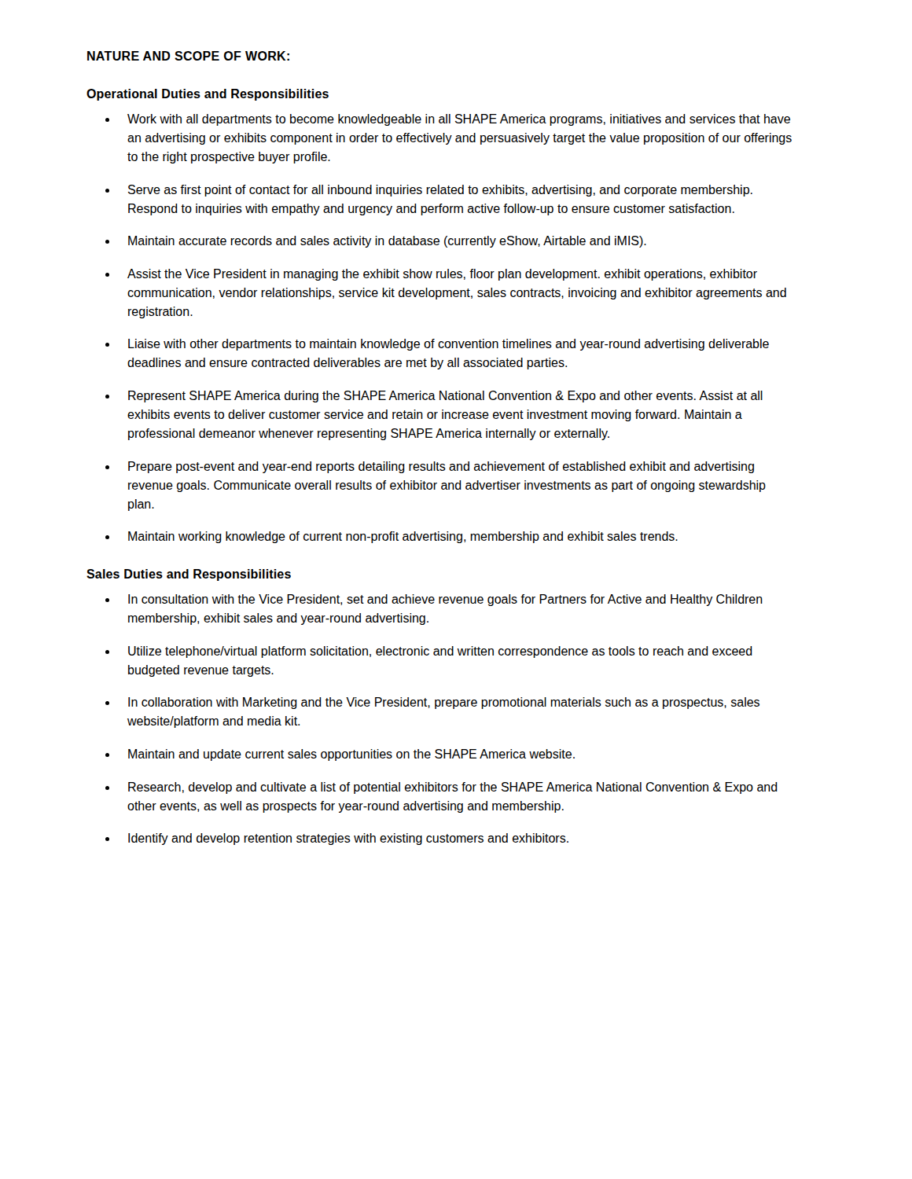NATURE AND SCOPE OF WORK:
Operational Duties and Responsibilities
Work with all departments to become knowledgeable in all SHAPE America programs, initiatives and services that have an advertising or exhibits component in order to effectively and persuasively target the value proposition of our offerings to the right prospective buyer profile.
Serve as first point of contact for all inbound inquiries related to exhibits, advertising, and corporate membership. Respond to inquiries with empathy and urgency and perform active follow-up to ensure customer satisfaction.
Maintain accurate records and sales activity in database (currently eShow, Airtable and iMIS).
Assist the Vice President in managing the exhibit show rules, floor plan development. exhibit operations, exhibitor communication, vendor relationships, service kit development, sales contracts, invoicing and exhibitor agreements and registration.
Liaise with other departments to maintain knowledge of convention timelines and year-round advertising deliverable deadlines and ensure contracted deliverables are met by all associated parties.
Represent SHAPE America during the SHAPE America National Convention & Expo and other events. Assist at all exhibits events to deliver customer service and retain or increase event investment moving forward. Maintain a professional demeanor whenever representing SHAPE America internally or externally.
Prepare post-event and year-end reports detailing results and achievement of established exhibit and advertising revenue goals. Communicate overall results of exhibitor and advertiser investments as part of ongoing stewardship plan.
Maintain working knowledge of current non-profit advertising, membership and exhibit sales trends.
Sales Duties and Responsibilities
In consultation with the Vice President, set and achieve revenue goals for Partners for Active and Healthy Children membership, exhibit sales and year-round advertising.
Utilize telephone/virtual platform solicitation, electronic and written correspondence as tools to reach and exceed budgeted revenue targets.
In collaboration with Marketing and the Vice President, prepare promotional materials such as a prospectus, sales website/platform and media kit.
Maintain and update current sales opportunities on the SHAPE America website.
Research, develop and cultivate a list of potential exhibitors for the SHAPE America National Convention & Expo and other events, as well as prospects for year-round advertising and membership.
Identify and develop retention strategies with existing customers and exhibitors.